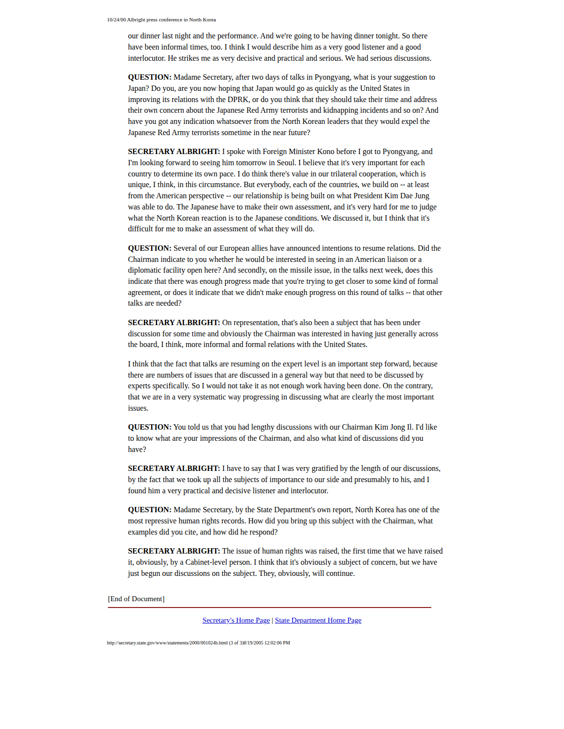10/24/00 Albright press conference in North Korea
our dinner last night and the performance. And we're going to be having dinner tonight. So there have been informal times, too. I think I would describe him as a very good listener and a good interlocutor. He strikes me as very decisive and practical and serious. We had serious discussions.
QUESTION: Madame Secretary, after two days of talks in Pyongyang, what is your suggestion to Japan? Do you, are you now hoping that Japan would go as quickly as the United States in improving its relations with the DPRK, or do you think that they should take their time and address their own concern about the Japanese Red Army terrorists and kidnapping incidents and so on? And have you got any indication whatsoever from the North Korean leaders that they would expel the Japanese Red Army terrorists sometime in the near future?
SECRETARY ALBRIGHT: I spoke with Foreign Minister Kono before I got to Pyongyang, and I'm looking forward to seeing him tomorrow in Seoul. I believe that it's very important for each country to determine its own pace. I do think there's value in our trilateral cooperation, which is unique, I think, in this circumstance. But everybody, each of the countries, we build on -- at least from the American perspective -- our relationship is being built on what President Kim Dae Jung was able to do. The Japanese have to make their own assessment, and it's very hard for me to judge what the North Korean reaction is to the Japanese conditions. We discussed it, but I think that it's difficult for me to make an assessment of what they will do.
QUESTION: Several of our European allies have announced intentions to resume relations. Did the Chairman indicate to you whether he would be interested in seeing in an American liaison or a diplomatic facility open here? And secondly, on the missile issue, in the talks next week, does this indicate that there was enough progress made that you're trying to get closer to some kind of formal agreement, or does it indicate that we didn't make enough progress on this round of talks -- that other talks are needed?
SECRETARY ALBRIGHT: On representation, that's also been a subject that has been under discussion for some time and obviously the Chairman was interested in having just generally across the board, I think, more informal and formal relations with the United States.
I think that the fact that talks are resuming on the expert level is an important step forward, because there are numbers of issues that are discussed in a general way but that need to be discussed by experts specifically. So I would not take it as not enough work having been done. On the contrary, that we are in a very systematic way progressing in discussing what are clearly the most important issues.
QUESTION: You told us that you had lengthy discussions with our Chairman Kim Jong Il. I'd like to know what are your impressions of the Chairman, and also what kind of discussions did you have?
SECRETARY ALBRIGHT: I have to say that I was very gratified by the length of our discussions, by the fact that we took up all the subjects of importance to our side and presumably to his, and I found him a very practical and decisive listener and interlocutor.
QUESTION: Madame Secretary, by the State Department's own report, North Korea has one of the most repressive human rights records. How did you bring up this subject with the Chairman, what examples did you cite, and how did he respond?
SECRETARY ALBRIGHT: The issue of human rights was raised, the first time that we have raised it, obviously, by a Cabinet-level person. I think that it's obviously a subject of concern, but we have just begun our discussions on the subject. They, obviously, will continue.
[End of Document]
Secretary's Home Page | State Department Home Page
http://secretary.state.gov/www/statements/2000/001024b.html (3 of 3)8/19/2005 12:02:06 PM